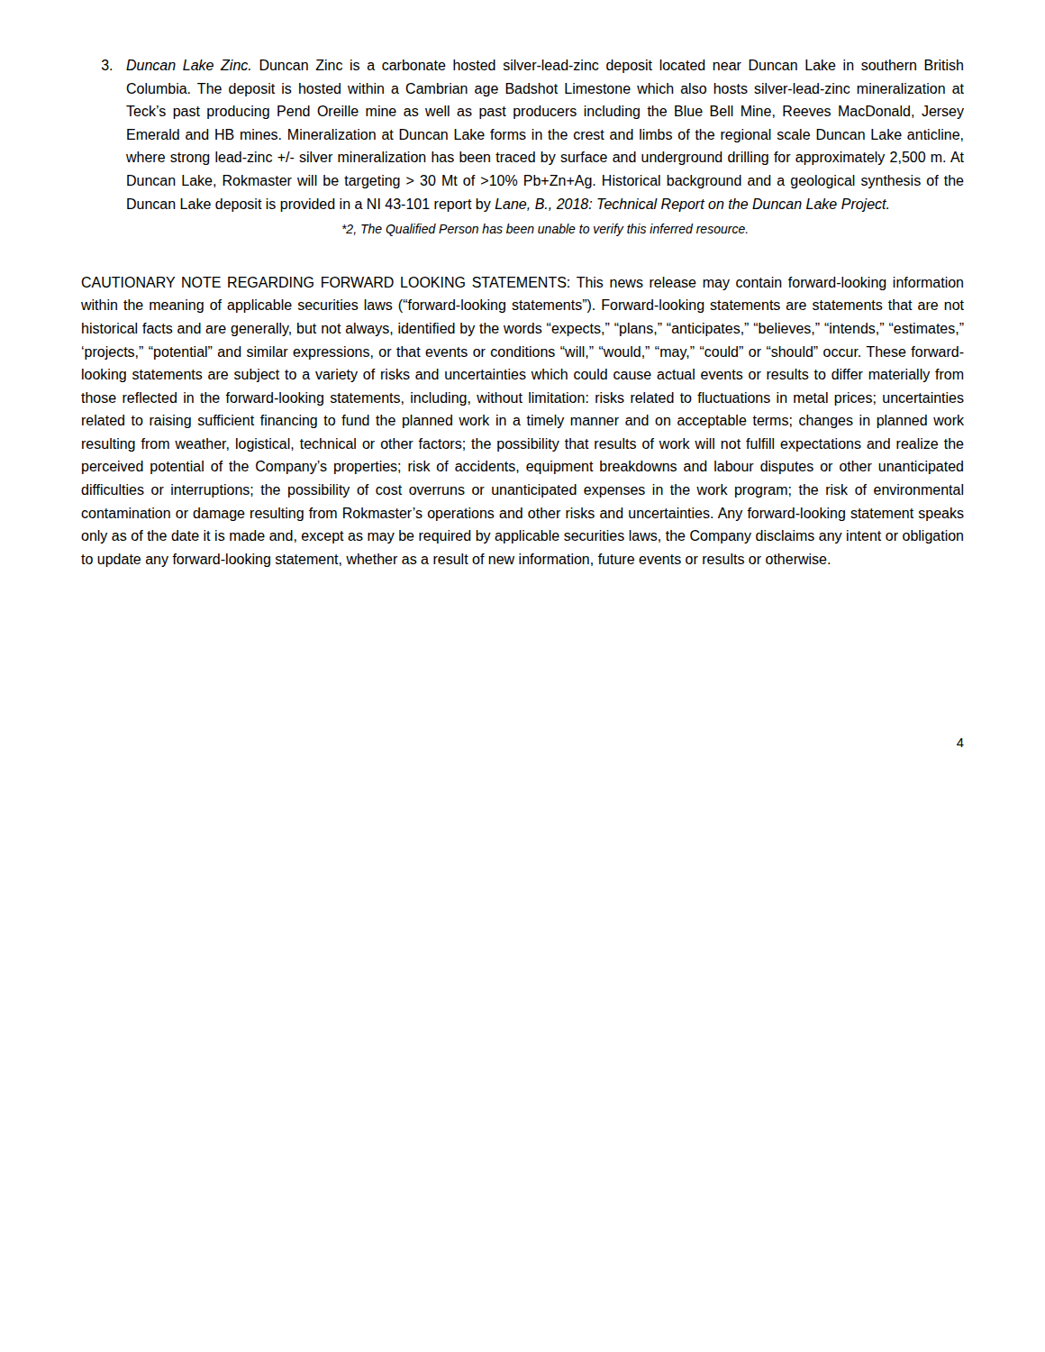Duncan Lake Zinc. Duncan Zinc is a carbonate hosted silver-lead-zinc deposit located near Duncan Lake in southern British Columbia. The deposit is hosted within a Cambrian age Badshot Limestone which also hosts silver-lead-zinc mineralization at Teck’s past producing Pend Oreille mine as well as past producers including the Blue Bell Mine, Reeves MacDonald, Jersey Emerald and HB mines. Mineralization at Duncan Lake forms in the crest and limbs of the regional scale Duncan Lake anticline, where strong lead-zinc +/- silver mineralization has been traced by surface and underground drilling for approximately 2,500 m. At Duncan Lake, Rokmaster will be targeting > 30 Mt of >10% Pb+Zn+Ag. Historical background and a geological synthesis of the Duncan Lake deposit is provided in a NI 43-101 report by Lane, B., 2018: Technical Report on the Duncan Lake Project.
*2, The Qualified Person has been unable to verify this inferred resource.
CAUTIONARY NOTE REGARDING FORWARD LOOKING STATEMENTS: This news release may contain forward-looking information within the meaning of applicable securities laws (“forward-looking statements”). Forward-looking statements are statements that are not historical facts and are generally, but not always, identified by the words “expects,” “plans,” “anticipates,” “believes,” “intends,” “estimates,” ‘projects,” “potential” and similar expressions, or that events or conditions “will,” “would,” “may,” “could” or “should” occur. These forward-looking statements are subject to a variety of risks and uncertainties which could cause actual events or results to differ materially from those reflected in the forward-looking statements, including, without limitation: risks related to fluctuations in metal prices; uncertainties related to raising sufficient financing to fund the planned work in a timely manner and on acceptable terms; changes in planned work resulting from weather, logistical, technical or other factors; the possibility that results of work will not fulfill expectations and realize the perceived potential of the Company’s properties; risk of accidents, equipment breakdowns and labour disputes or other unanticipated difficulties or interruptions; the possibility of cost overruns or unanticipated expenses in the work program; the risk of environmental contamination or damage resulting from Rokmaster’s operations and other risks and uncertainties. Any forward-looking statement speaks only as of the date it is made and, except as may be required by applicable securities laws, the Company disclaims any intent or obligation to update any forward-looking statement, whether as a result of new information, future events or results or otherwise.
4